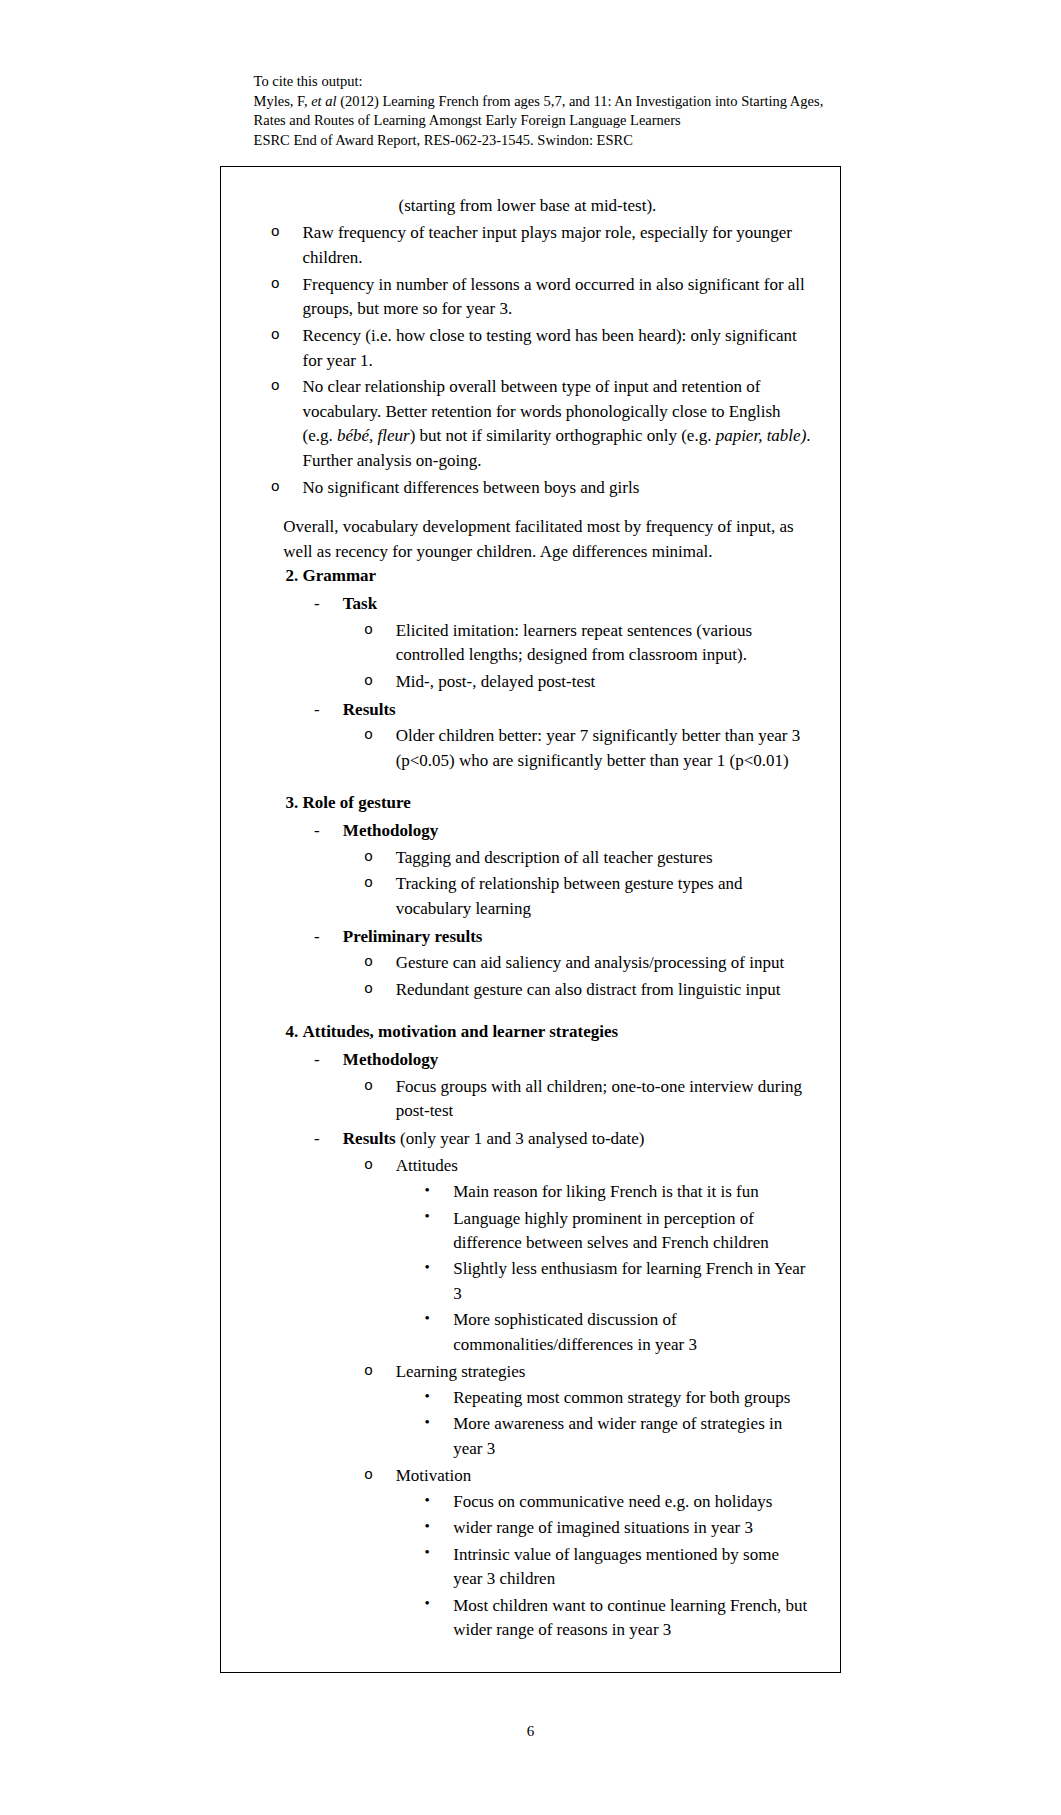To cite this output:
Myles, F, et al (2012) Learning French from ages 5,7, and 11: An Investigation into Starting Ages, Rates and Routes of Learning Amongst Early Foreign Language Learners
ESRC End of Award Report, RES-062-23-1545. Swindon: ESRC
(starting from lower base at mid-test).
Raw frequency of teacher input plays major role, especially for younger children.
Frequency in number of lessons a word occurred in also significant for all groups, but more so for year 3.
Recency (i.e. how close to testing word has been heard): only significant for year 1.
No clear relationship overall between type of input and retention of vocabulary. Better retention for words phonologically close to English (e.g. bébé, fleur) but not if similarity orthographic only (e.g. papier, table). Further analysis on-going.
No significant differences between boys and girls
Overall, vocabulary development facilitated most by frequency of input, as well as recency for younger children. Age differences minimal.
Grammar
Task
Elicited imitation: learners repeat sentences (various controlled lengths; designed from classroom input).
Mid-, post-, delayed post-test
Results
Older children better: year 7 significantly better than year 3 (p<0.05) who are significantly better than year 1 (p<0.01)
Role of gesture
Methodology
Tagging and description of all teacher gestures
Tracking of relationship between gesture types and vocabulary learning
Preliminary results
Gesture can aid saliency and analysis/processing of input
Redundant gesture can also distract from linguistic input
Attitudes, motivation and learner strategies
Methodology
Focus groups with all children; one-to-one interview during post-test
Results (only year 1 and 3 analysed to-date)
Attitudes
Main reason for liking French is that it is fun
Language highly prominent in perception of difference between selves and French children
Slightly less enthusiasm for learning French in Year 3
More sophisticated discussion of commonalities/differences in year 3
Learning strategies
Repeating most common strategy for both groups
More awareness and wider range of strategies in year 3
Motivation
Focus on communicative need e.g. on holidays
wider range of imagined situations in year 3
Intrinsic value of languages mentioned by some year 3 children
Most children want to continue learning French, but wider range of reasons in year 3
6